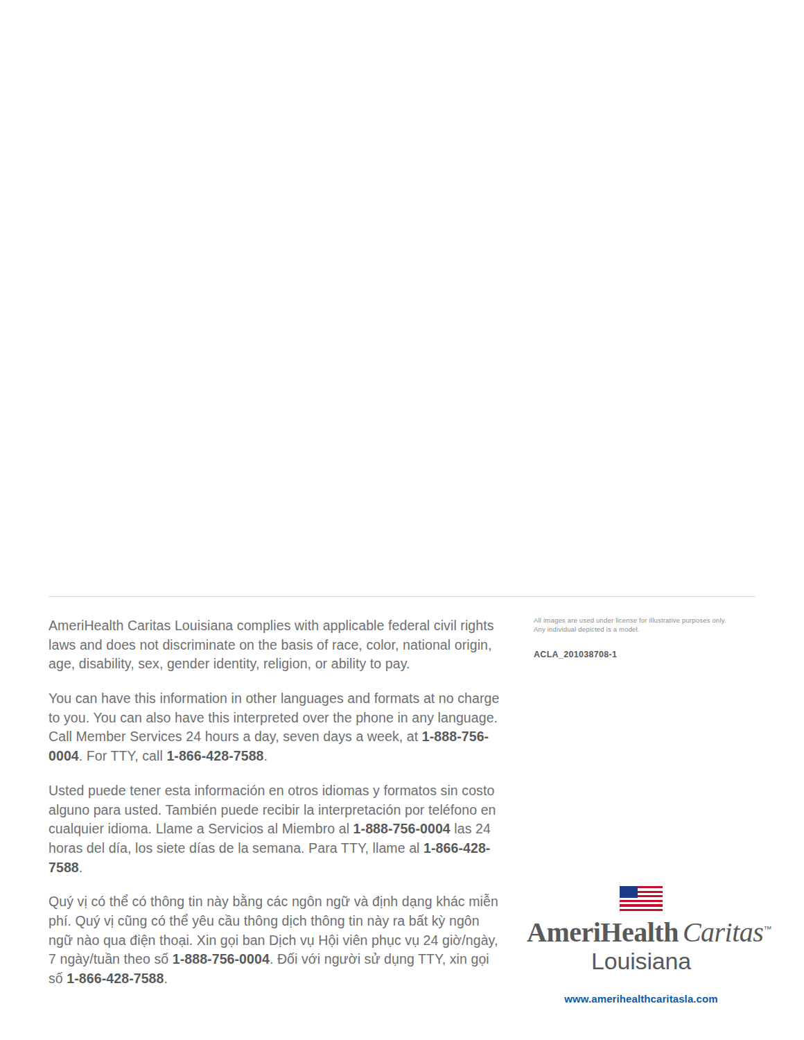AmeriHealth Caritas Louisiana complies with applicable federal civil rights laws and does not discriminate on the basis of race, color, national origin, age, disability, sex, gender identity, religion, or ability to pay.
You can have this information in other languages and formats at no charge to you. You can also have this interpreted over the phone in any language. Call Member Services 24 hours a day, seven days a week, at 1-888-756-0004. For TTY, call 1-866-428-7588.
Usted puede tener esta información en otros idiomas y formatos sin costo alguno para usted. También puede recibir la interpretación por teléfono en cualquier idioma. Llame a Servicios al Miembro al 1-888-756-0004 las 24 horas del día, los siete días de la semana. Para TTY, llame al 1-866-428-7588.
Quý vị có thể có thông tin này bằng các ngôn ngữ và định dạng khác miễn phí. Quý vị cũng có thể yêu cầu thông dịch thông tin này ra bất kỳ ngôn ngữ nào qua điện thoại. Xin gọi ban Dịch vụ Hội viên phục vụ 24 giờ/ngày, 7 ngày/tuần theo số 1-888-756-0004. Đối với người sử dụng TTY, xin gọi số 1-866-428-7588.
All images are used under license for illustrative purposes only.
Any individual depicted is a model.
ACLA_201038708-1
AmeriHealth Caritas™
Louisiana
www.amerihealthcaritasla.com